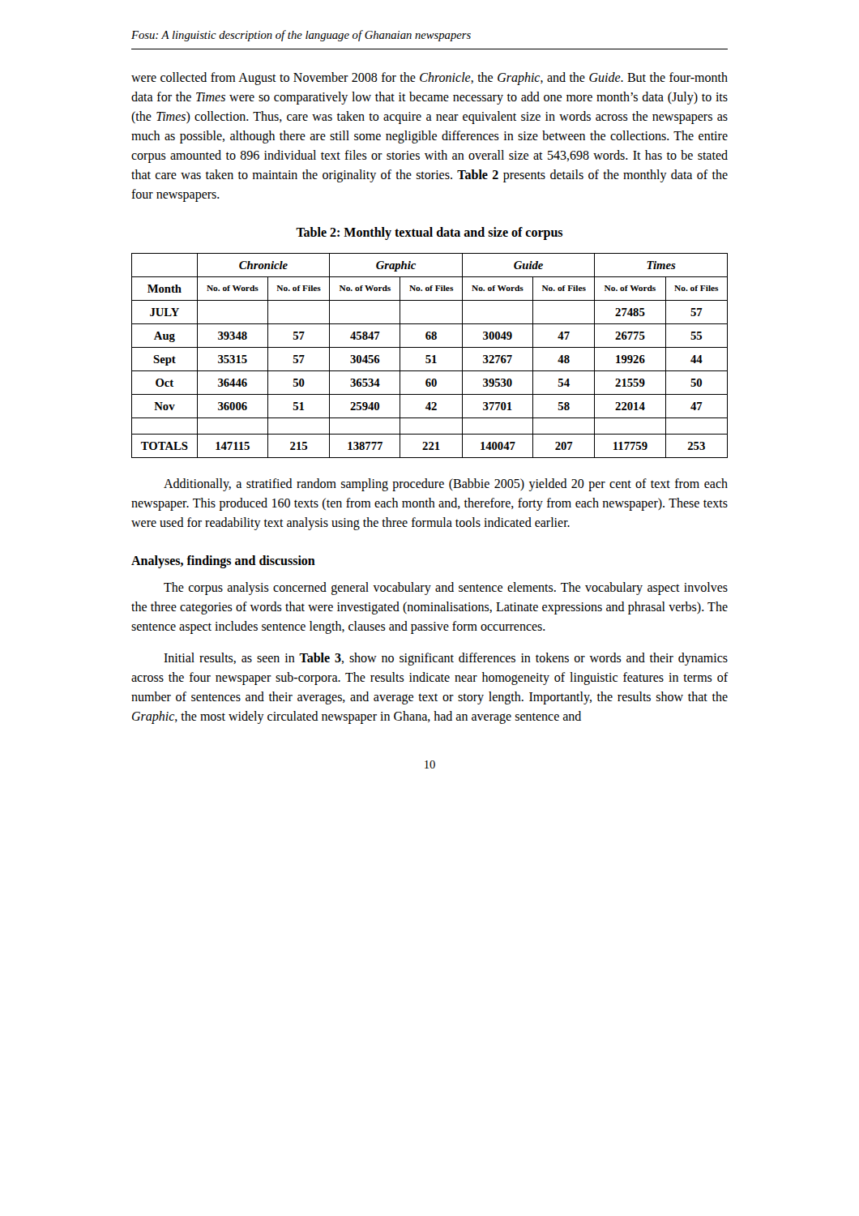Fosu: A linguistic description of the language of Ghanaian newspapers
were collected from August to November 2008 for the Chronicle, the Graphic, and the Guide. But the four-month data for the Times were so comparatively low that it became necessary to add one more month’s data (July) to its (the Times) collection. Thus, care was taken to acquire a near equivalent size in words across the newspapers as much as possible, although there are still some negligible differences in size between the collections. The entire corpus amounted to 896 individual text files or stories with an overall size at 543,698 words. It has to be stated that care was taken to maintain the originality of the stories. Table 2 presents details of the monthly data of the four newspapers.
Table 2: Monthly textual data and size of corpus
| | Chronicle | Graphic | Guide | Times |
| --- | --- | --- | --- | --- |
| Month | No. of Words | No. of Files | No. of Words | No. of Files | No. of Words | No. of Files | No. of Words | No. of Files |
| JULY | | | | | | | 27485 | 57 |
| Aug | 39348 | 57 | 45847 | 68 | 30049 | 47 | 26775 | 55 |
| Sept | 35315 | 57 | 30456 | 51 | 32767 | 48 | 19926 | 44 |
| Oct | 36446 | 50 | 36534 | 60 | 39530 | 54 | 21559 | 50 |
| Nov | 36006 | 51 | 25940 | 42 | 37701 | 58 | 22014 | 47 |
| TOTALS | 147115 | 215 | 138777 | 221 | 140047 | 207 | 117759 | 253 |
Additionally, a stratified random sampling procedure (Babbie 2005) yielded 20 per cent of text from each newspaper. This produced 160 texts (ten from each month and, therefore, forty from each newspaper). These texts were used for readability text analysis using the three formula tools indicated earlier.
Analyses, findings and discussion
The corpus analysis concerned general vocabulary and sentence elements. The vocabulary aspect involves the three categories of words that were investigated (nominalisations, Latinate expressions and phrasal verbs). The sentence aspect includes sentence length, clauses and passive form occurrences.
Initial results, as seen in Table 3, show no significant differences in tokens or words and their dynamics across the four newspaper sub-corpora. The results indicate near homogeneity of linguistic features in terms of number of sentences and their averages, and average text or story length. Importantly, the results show that the Graphic, the most widely circulated newspaper in Ghana, had an average sentence and
10